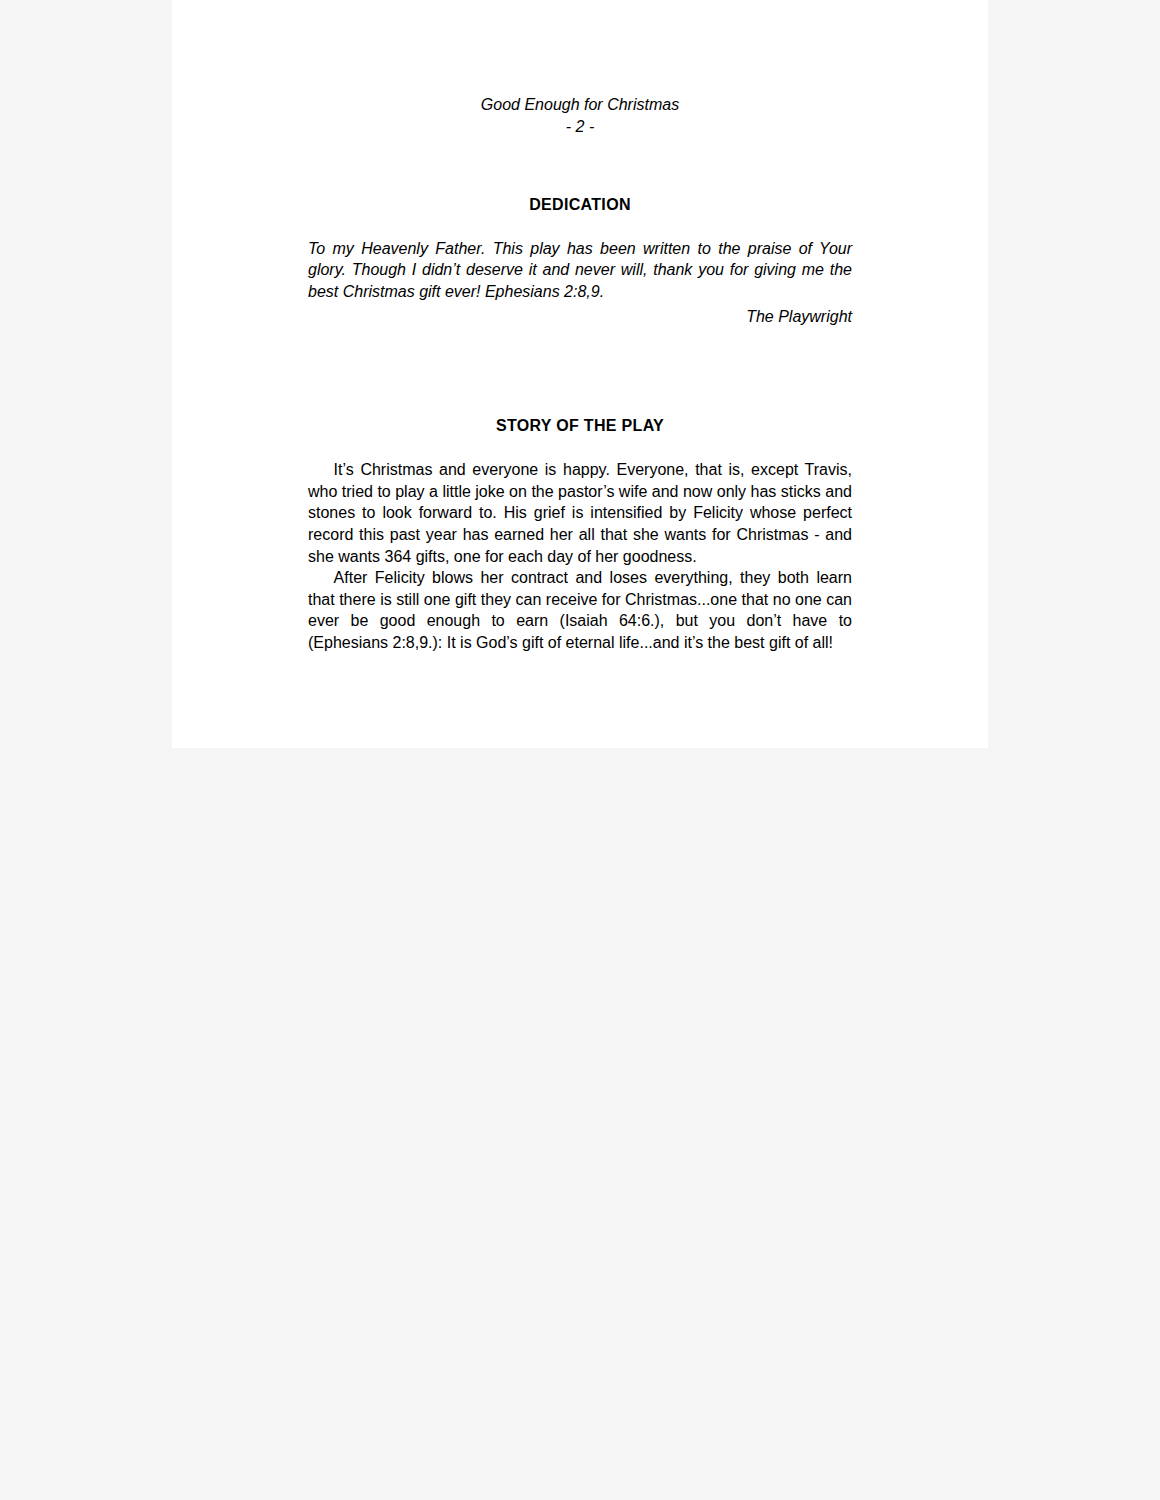Good Enough for Christmas - 2 -
DEDICATION
To my Heavenly Father. This play has been written to the praise of Your glory. Though I didn’t deserve it and never will, thank you for giving me the best Christmas gift ever! Ephesians 2:8,9.
The Playwright
STORY OF THE PLAY
It’s Christmas and everyone is happy. Everyone, that is, except Travis, who tried to play a little joke on the pastor’s wife and now only has sticks and stones to look forward to. His grief is intensified by Felicity whose perfect record this past year has earned her all that she wants for Christmas - and she wants 364 gifts, one for each day of her goodness.
After Felicity blows her contract and loses everything, they both learn that there is still one gift they can receive for Christmas...one that no one can ever be good enough to earn (Isaiah 64:6.), but you don’t have to (Ephesians 2:8,9.): It is God’s gift of eternal life...and it’s the best gift of all!